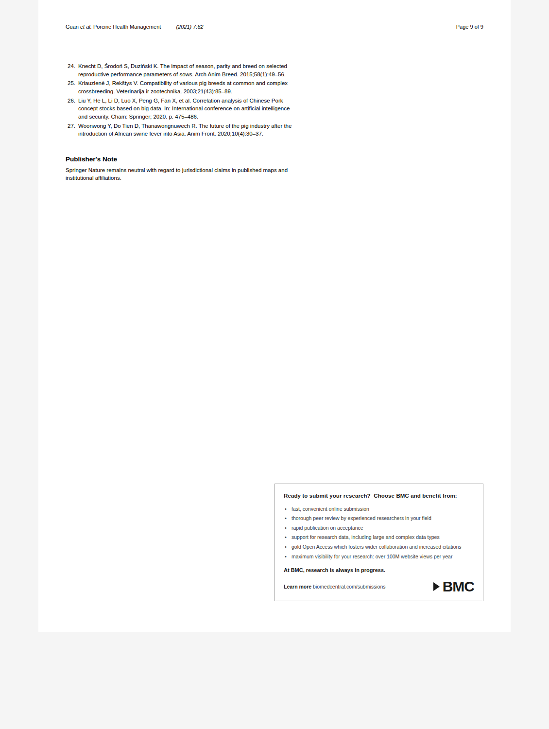Guan et al. Porcine Health Management (2021) 7:62
Page 9 of 9
24. Knecht D, Środoń S, Duziński K. The impact of season, parity and breed on selected reproductive performance parameters of sows. Arch Anim Breed. 2015;58(1):49–56.
25. Kriauzienė J, Rekštys V. Compatibility of various pig breeds at common and complex crossbreeding. Veterinarija ir zootechnika. 2003;21(43):85–89.
26. Liu Y, He L, Li D, Luo X, Peng G, Fan X, et al. Correlation analysis of Chinese Pork concept stocks based on big data. In: International conference on artificial intelligence and security. Cham: Springer; 2020. p. 475–486.
27. Woonwong Y, Do Tien D, Thanawongnuwech R. The future of the pig industry after the introduction of African swine fever into Asia. Anim Front. 2020;10(4):30–37.
Publisher's Note
Springer Nature remains neutral with regard to jurisdictional claims in published maps and institutional affiliations.
Ready to submit your research? Choose BMC and benefit from:
fast, convenient online submission
thorough peer review by experienced researchers in your field
rapid publication on acceptance
support for research data, including large and complex data types
gold Open Access which fosters wider collaboration and increased citations
maximum visibility for your research: over 100M website views per year
At BMC, research is always in progress.
Learn more biomedcentral.com/submissions
BMC